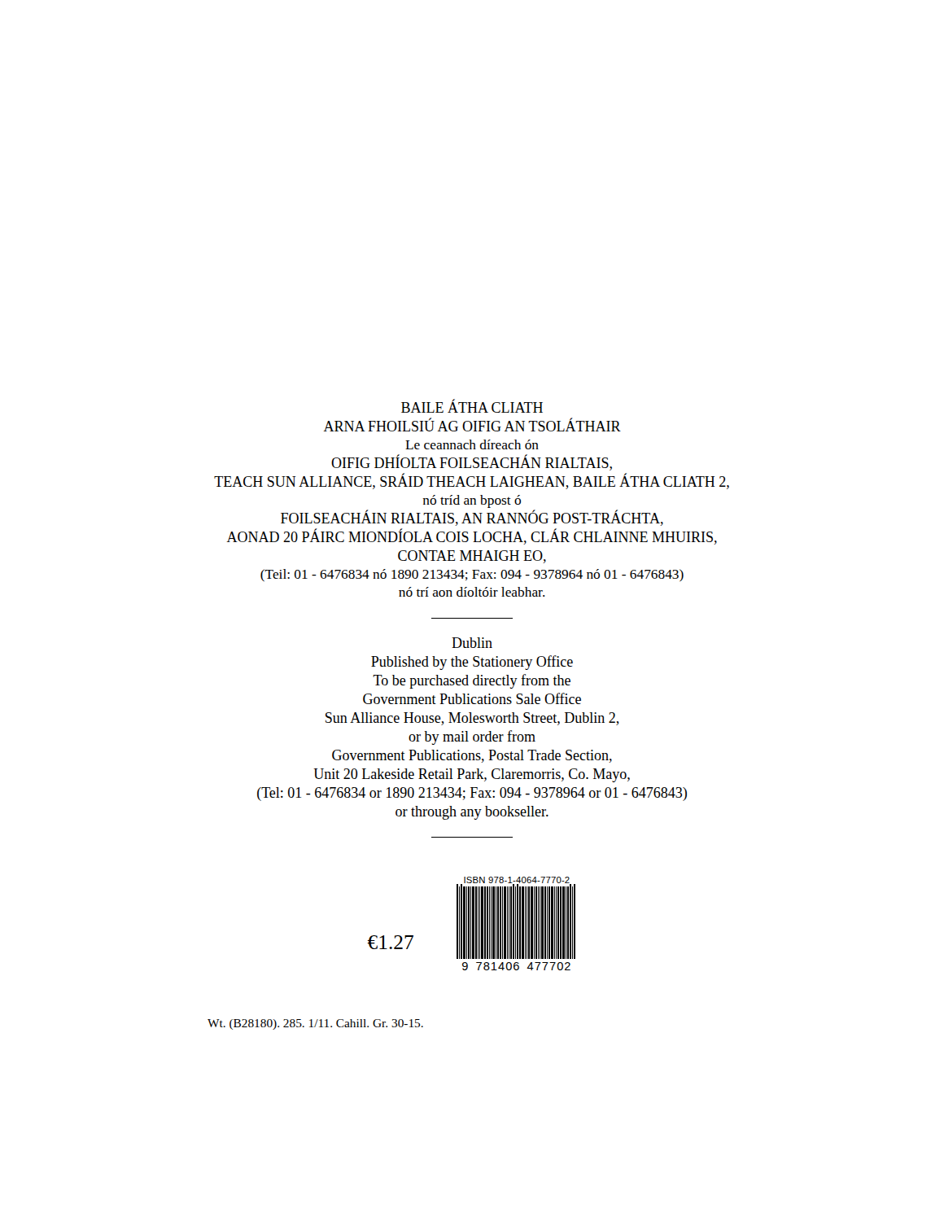Baile Átha Cliath
Arna Fhoilsiú ag Oifig an tSoláthair
Le ceannach díreach ón
Oifig Dhíolta Foilseachán Rialtais,
Teach Sun Alliance, Sráid Theach Laighean, Baile Átha Cliath 2,
nó tríd an bpost ó
Foilseacháin Rialtais, An Rannóg Post-Tráchta,
Aonad 20 Páirc Miondíola Cois Locha, Clár Chlainne Mhuiris,
Contae Mhaigh Eo,
(Teil: 01 - 6476834 nó 1890 213434; Fax: 094 - 9378964 nó 01 - 6476843)
nó trí aon díoltóir leabhar.
Dublin
Published by the Stationery Office
To be purchased directly from the
Government Publications Sale Office
Sun Alliance House, Molesworth Street, Dublin 2,
or by mail order from
Government Publications, Postal Trade Section,
Unit 20 Lakeside Retail Park, Claremorris, Co. Mayo,
(Tel: 01 - 6476834 or 1890 213434; Fax: 094 - 9378964 or 01 - 6476843)
or through any bookseller.
€1.27
ISBN 978-1-4064-7770-2
9 781406 477702
Wt. (B28180). 285. 1/11. Cahill. Gr. 30-15.